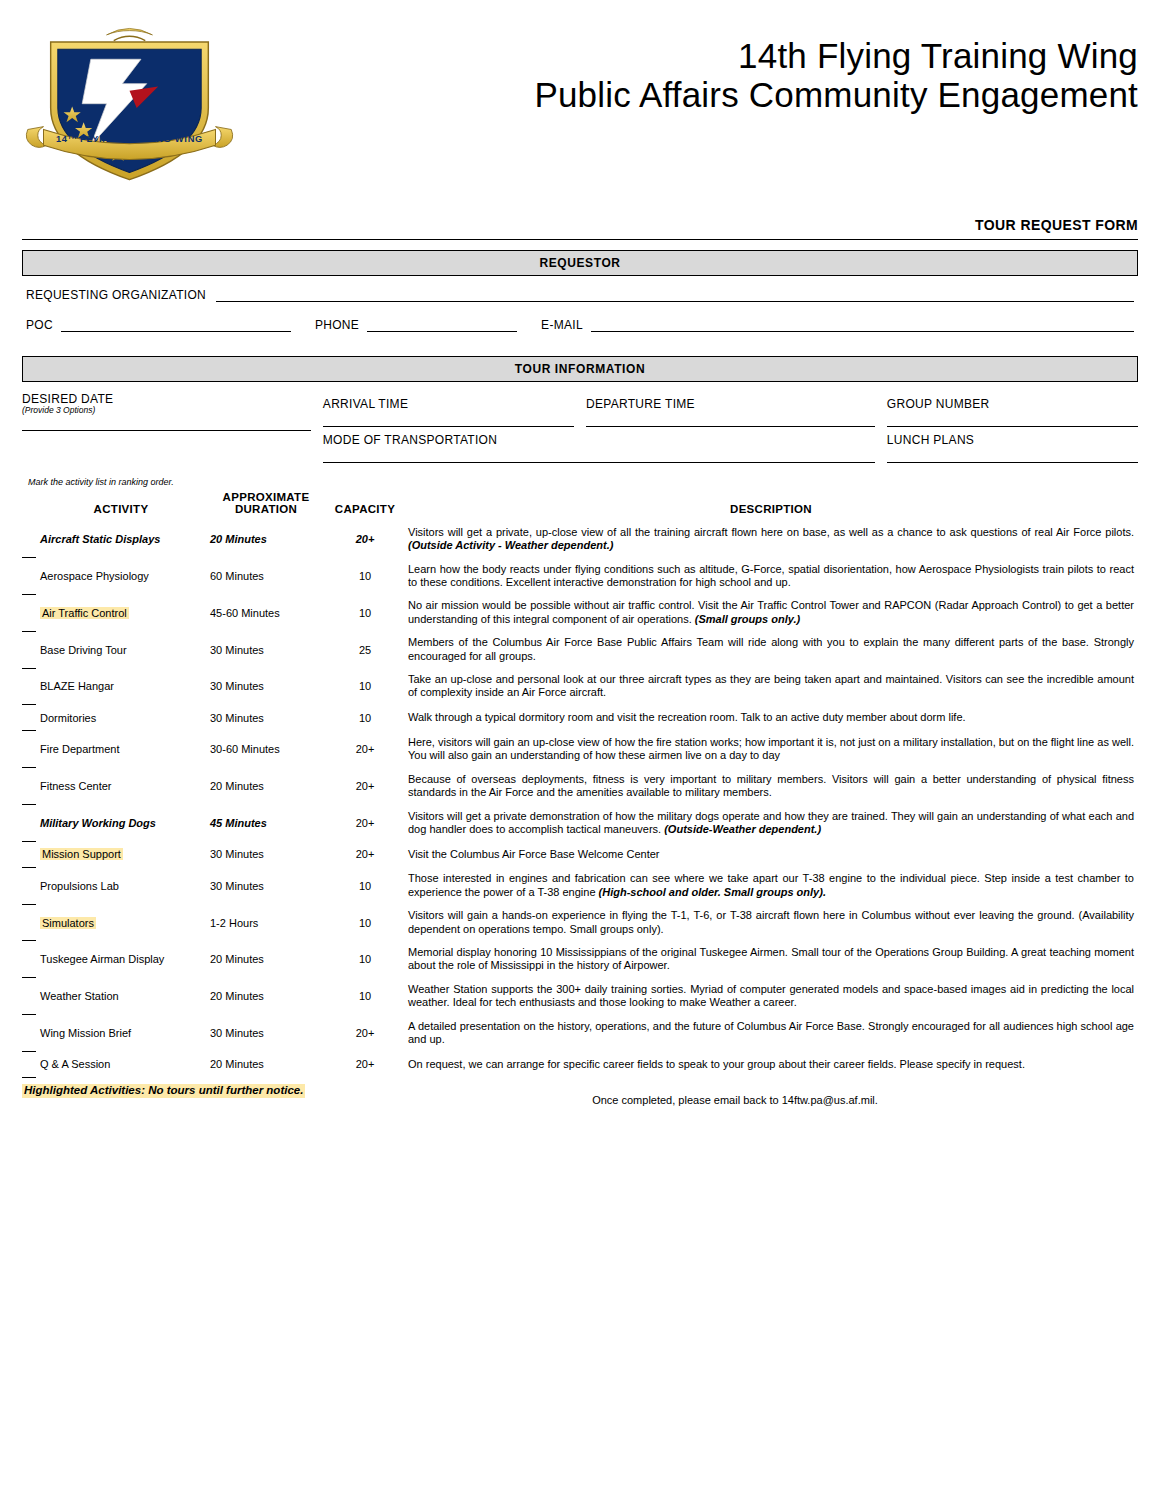14TH FLYING TRAINING WING
14th Flying Training Wing
Public Affairs Community Engagement
TOUR REQUEST FORM
REQUESTOR
REQUESTING ORGANIZATION
POC PHONE E-MAIL
TOUR INFORMATION
DESIRED DATE (Provide 3 Options)
ARRIVAL TIME
DEPARTURE TIME
GROUP NUMBER
MODE OF TRANSPORTATION
LUNCH PLANS
Mark the activity list in ranking order.
| | ACTIVITY | APPROXIMATE DURATION | CAPACITY | DESCRIPTION |
| --- | --- | --- | --- | --- |
| | Aircraft Static Displays | 20 Minutes | 20+ | Visitors will get a private, up-close view of all the training aircraft flown here on base, as well as a chance to ask questions of real Air Force pilots. (Outside Activity - Weather dependent.) |
| | Aerospace Physiology | 60 Minutes | 10 | Learn how the body reacts under flying conditions such as altitude, G-Force, spatial disorientation, how Aerospace Physiologists train pilots to react to these conditions. Excellent interactive demonstration for high school and up. |
| | Air Traffic Control | 45-60 Minutes | 10 | No air mission would be possible without air traffic control. Visit the Air Traffic Control Tower and RAPCON (Radar Approach Control) to get a better understanding of this integral component of air operations. (Small groups only.) |
| | Base Driving Tour | 30 Minutes | 25 | Members of the Columbus Air Force Base Public Affairs Team will ride along with you to explain the many different parts of the base. Strongly encouraged for all groups. |
| | BLAZE Hangar | 30 Minutes | 10 | Take an up-close and personal look at our three aircraft types as they are being taken apart and maintained. Visitors can see the incredible amount of complexity inside an Air Force aircraft. |
| | Dormitories | 30 Minutes | 10 | Walk through a typical dormitory room and visit the recreation room. Talk to an active duty member about dorm life. |
| | Fire Department | 30-60 Minutes | 20+ | Here, visitors will gain an up-close view of how the fire station works; how important it is, not just on a military installation, but on the flight line as well. You will also gain an understanding of how these airmen live on a day to day |
| | Fitness Center | 20 Minutes | 20+ | Because of overseas deployments, fitness is very important to military members. Visitors will gain a better understanding of physical fitness standards in the Air Force and the amenities available to military members. |
| | Military Working Dogs | 45 Minutes | 20+ | Visitors will get a private demonstration of how the military dogs operate and how they are trained. They will gain an understanding of what each and dog handler does to accomplish tactical maneuvers. (Outside-Weather dependent.) |
| | Mission Support | 30 Minutes | 20+ | Visit the Columbus Air Force Base Welcome Center |
| | Propulsions Lab | 30 Minutes | 10 | Those interested in engines and fabrication can see where we take apart our T-38 engine to the individual piece. Step inside a test chamber to experience the power of a T-38 engine (High-school and older. Small groups only). |
| | Simulators | 1-2 Hours | 10 | Visitors will gain a hands-on experience in flying the T-1, T-6, or T-38 aircraft flown here in Columbus without ever leaving the ground. (Availability dependent on operations tempo. Small groups only). |
| | Tuskegee Airman Display | 20 Minutes | 10 | Memorial display honoring 10 Mississippians of the original Tuskegee Airmen. Small tour of the Operations Group Building. A great teaching moment about the role of Mississippi in the history of Airpower. |
| | Weather Station | 20 Minutes | 10 | Weather Station supports the 300+ daily training sorties. Myriad of computer generated models and space-based images aid in predicting the local weather. Ideal for tech enthusiasts and those looking to make Weather a career. |
| | Wing Mission Brief | 30 Minutes | 20+ | A detailed presentation on the history, operations, and the future of Columbus Air Force Base. Strongly encouraged for all audiences high school age and up. |
| | Q & A Session | 20 Minutes | 20+ | On request, we can arrange for specific career fields to speak to your group about their career fields. Please specify in request. |
Highlighted Activities: No tours until further notice.
Once completed, please email back to 14ftw.pa@us.af.mil.